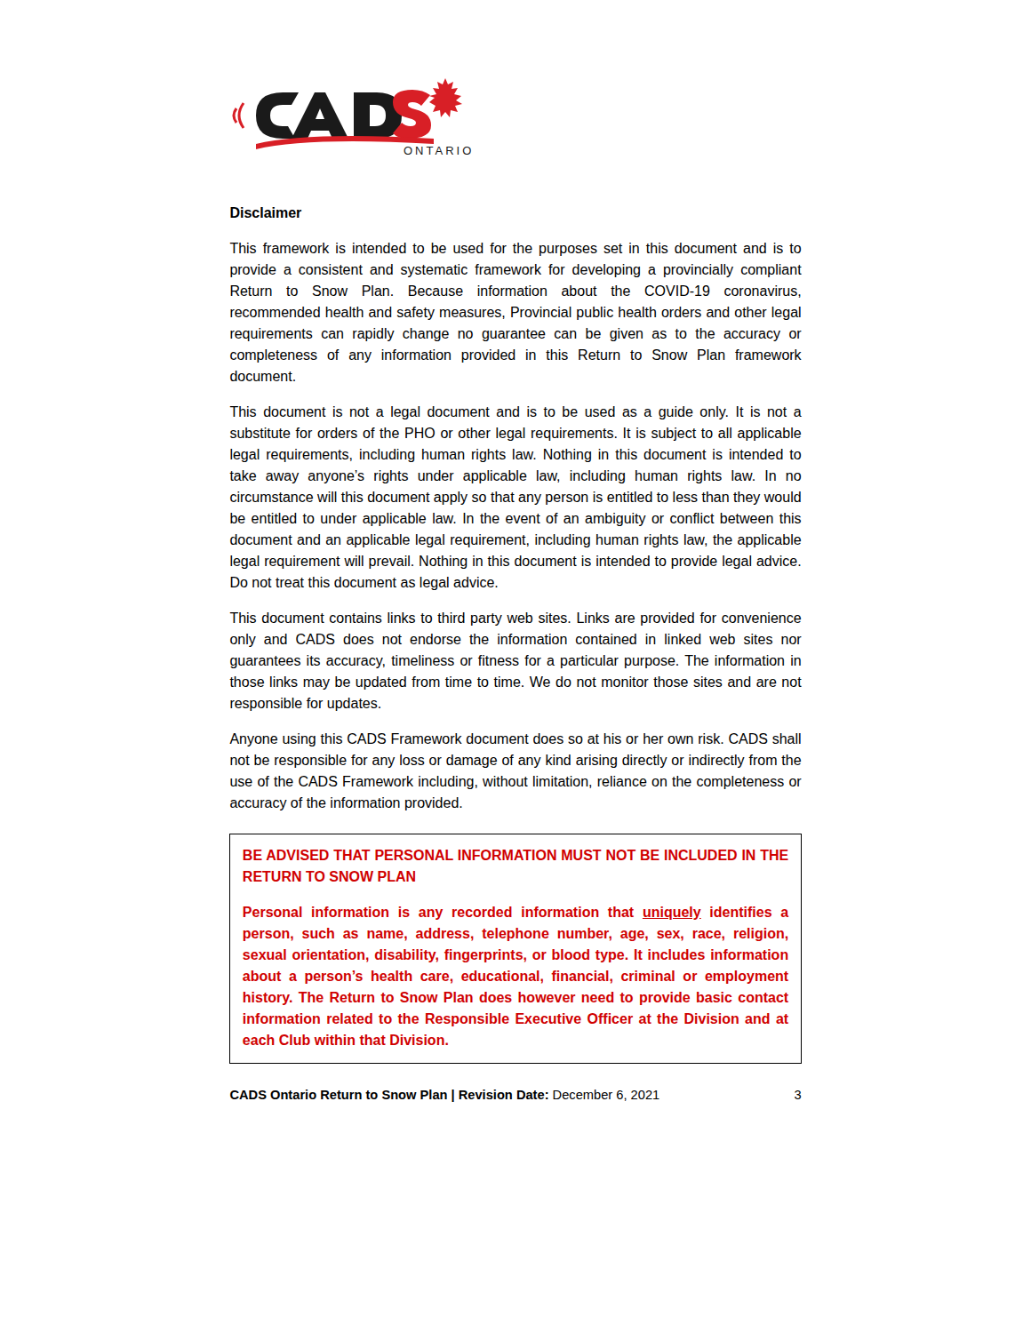ONTARIO
Disclaimer
This framework is intended to be used for the purposes set in this document and is to provide a consistent and systematic framework for developing a provincially compliant Return to Snow Plan. Because information about the COVID-19 coronavirus, recommended health and safety measures, Provincial public health orders and other legal requirements can rapidly change no guarantee can be given as to the accuracy or completeness of any information provided in this Return to Snow Plan framework document.
This document is not a legal document and is to be used as a guide only. It is not a substitute for orders of the PHO or other legal requirements. It is subject to all applicable legal requirements, including human rights law. Nothing in this document is intended to take away anyone’s rights under applicable law, including human rights law. In no circumstance will this document apply so that any person is entitled to less than they would be entitled to under applicable law. In the event of an ambiguity or conflict between this document and an applicable legal requirement, including human rights law, the applicable legal requirement will prevail. Nothing in this document is intended to provide legal advice. Do not treat this document as legal advice.
This document contains links to third party web sites. Links are provided for convenience only and CADS does not endorse the information contained in linked web sites nor guarantees its accuracy, timeliness or fitness for a particular purpose. The information in those links may be updated from time to time. We do not monitor those sites and are not responsible for updates.
Anyone using this CADS Framework document does so at his or her own risk. CADS shall not be responsible for any loss or damage of any kind arising directly or indirectly from the use of the CADS Framework including, without limitation, reliance on the completeness or accuracy of the information provided.
BE ADVISED THAT PERSONAL INFORMATION MUST NOT BE INCLUDED IN THE RETURN TO SNOW PLAN
Personal information is any recorded information that uniquely identifies a person, such as name, address, telephone number, age, sex, race, religion, sexual orientation, disability, fingerprints, or blood type. It includes information about a person’s health care, educational, financial, criminal or employment history. The Return to Snow Plan does however need to provide basic contact information related to the Responsible Executive Officer at the Division and at each Club within that Division.
CADS Ontario Return to Snow Plan | Revision Date: December 6, 2021
3